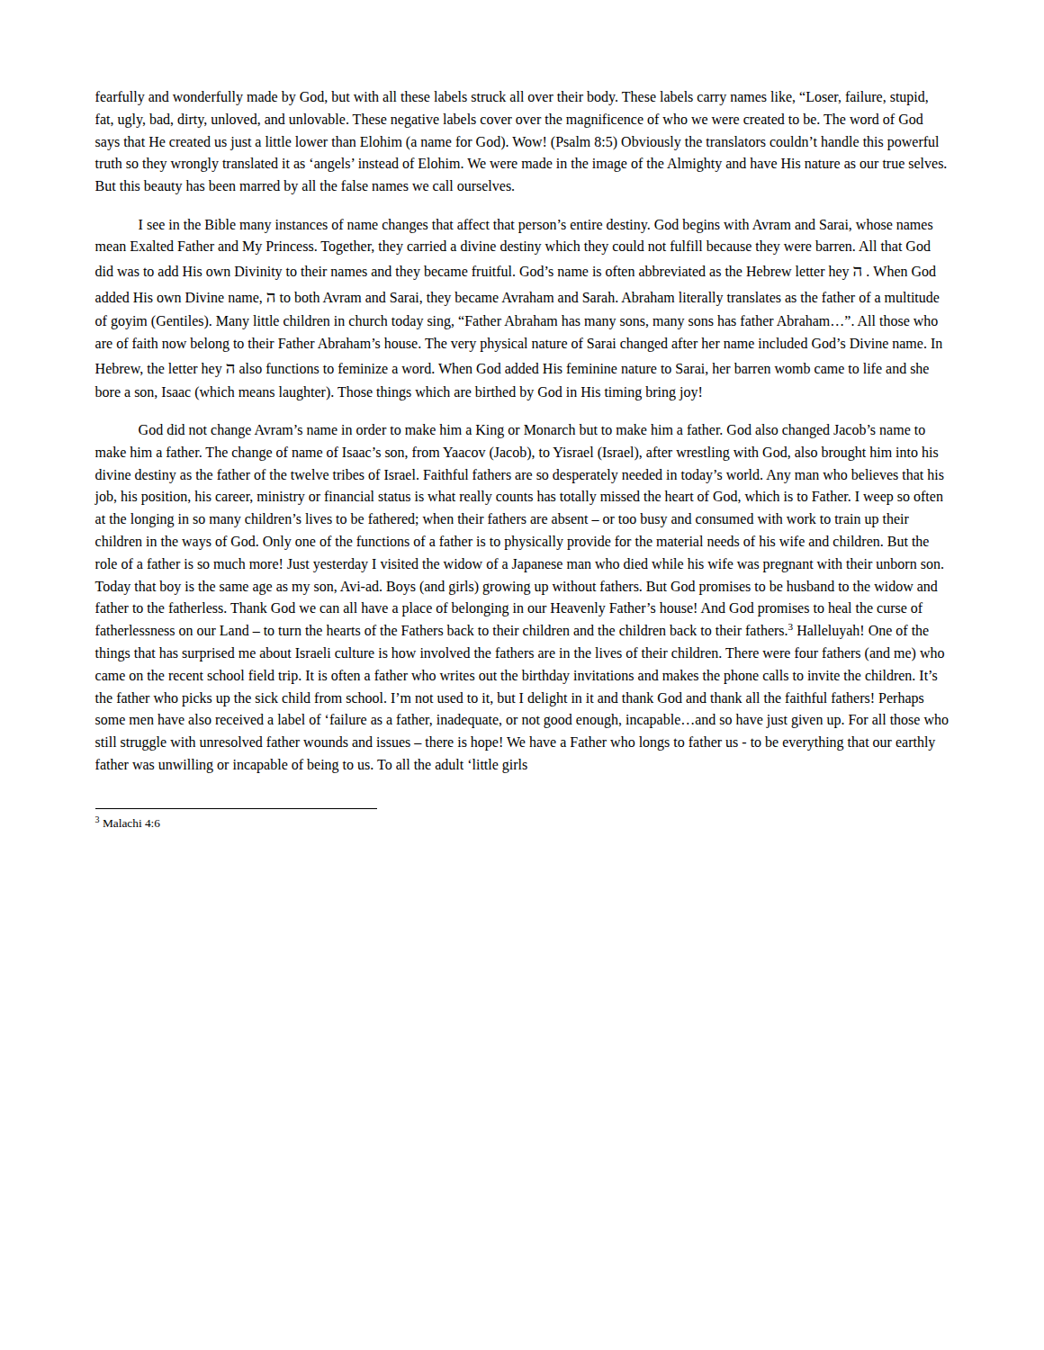fearfully and wonderfully made by God, but with all these labels struck all over their body. These labels carry names like, “Loser, failure, stupid, fat, ugly, bad, dirty, unloved, and unlovable. These negative labels cover over the magnificence of who we were created to be. The word of God says that He created us just a little lower than Elohim (a name for God). Wow! (Psalm 8:5) Obviously the translators couldn’t handle this powerful truth so they wrongly translated it as ‘angels’ instead of Elohim. We were made in the image of the Almighty and have His nature as our true selves. But this beauty has been marred by all the false names we call ourselves.
I see in the Bible many instances of name changes that affect that person’s entire destiny. God begins with Avram and Sarai, whose names mean Exalted Father and My Princess. Together, they carried a divine destiny which they could not fulfill because they were barren. All that God did was to add His own Divinity to their names and they became fruitful. God’s name is often abbreviated as the Hebrew letter hey ה . When God added His own Divine name, ה to both Avram and Sarai, they became Avraham and Sarah. Abraham literally translates as the father of a multitude of goyim (Gentiles). Many little children in church today sing, “Father Abraham has many sons, many sons has father Abraham…”. All those who are of faith now belong to their Father Abraham’s house. The very physical nature of Sarai changed after her name included God’s Divine name. In Hebrew, the letter hey ה also functions to feminize a word. When God added His feminine nature to Sarai, her barren womb came to life and she bore a son, Isaac (which means laughter). Those things which are birthed by God in His timing bring joy!
God did not change Avram’s name in order to make him a King or Monarch but to make him a father. God also changed Jacob’s name to make him a father. The change of name of Isaac’s son, from Yaacov (Jacob), to Yisrael (Israel), after wrestling with God, also brought him into his divine destiny as the father of the twelve tribes of Israel. Faithful fathers are so desperately needed in today’s world. Any man who believes that his job, his position, his career, ministry or financial status is what really counts has totally missed the heart of God, which is to Father. I weep so often at the longing in so many children’s lives to be fathered; when their fathers are absent – or too busy and consumed with work to train up their children in the ways of God. Only one of the functions of a father is to physically provide for the material needs of his wife and children. But the role of a father is so much more! Just yesterday I visited the widow of a Japanese man who died while his wife was pregnant with their unborn son. Today that boy is the same age as my son, Avi-ad. Boys (and girls) growing up without fathers. But God promises to be husband to the widow and father to the fatherless. Thank God we can all have a place of belonging in our Heavenly Father’s house! And God promises to heal the curse of fatherlessness on our Land – to turn the hearts of the Fathers back to their children and the children back to their fathers.3 Halleluyah! One of the things that has surprised me about Israeli culture is how involved the fathers are in the lives of their children. There were four fathers (and me) who came on the recent school field trip. It is often a father who writes out the birthday invitations and makes the phone calls to invite the children. It’s the father who picks up the sick child from school. I’m not used to it, but I delight in it and thank God and thank all the faithful fathers! Perhaps some men have also received a label of ‘failure as a father, inadequate, or not good enough, incapable…and so have just given up. For all those who still struggle with unresolved father wounds and issues – there is hope! We have a Father who longs to father us - to be everything that our earthly father was unwilling or incapable of being to us. To all the adult ‘little girls
3 Malachi 4:6